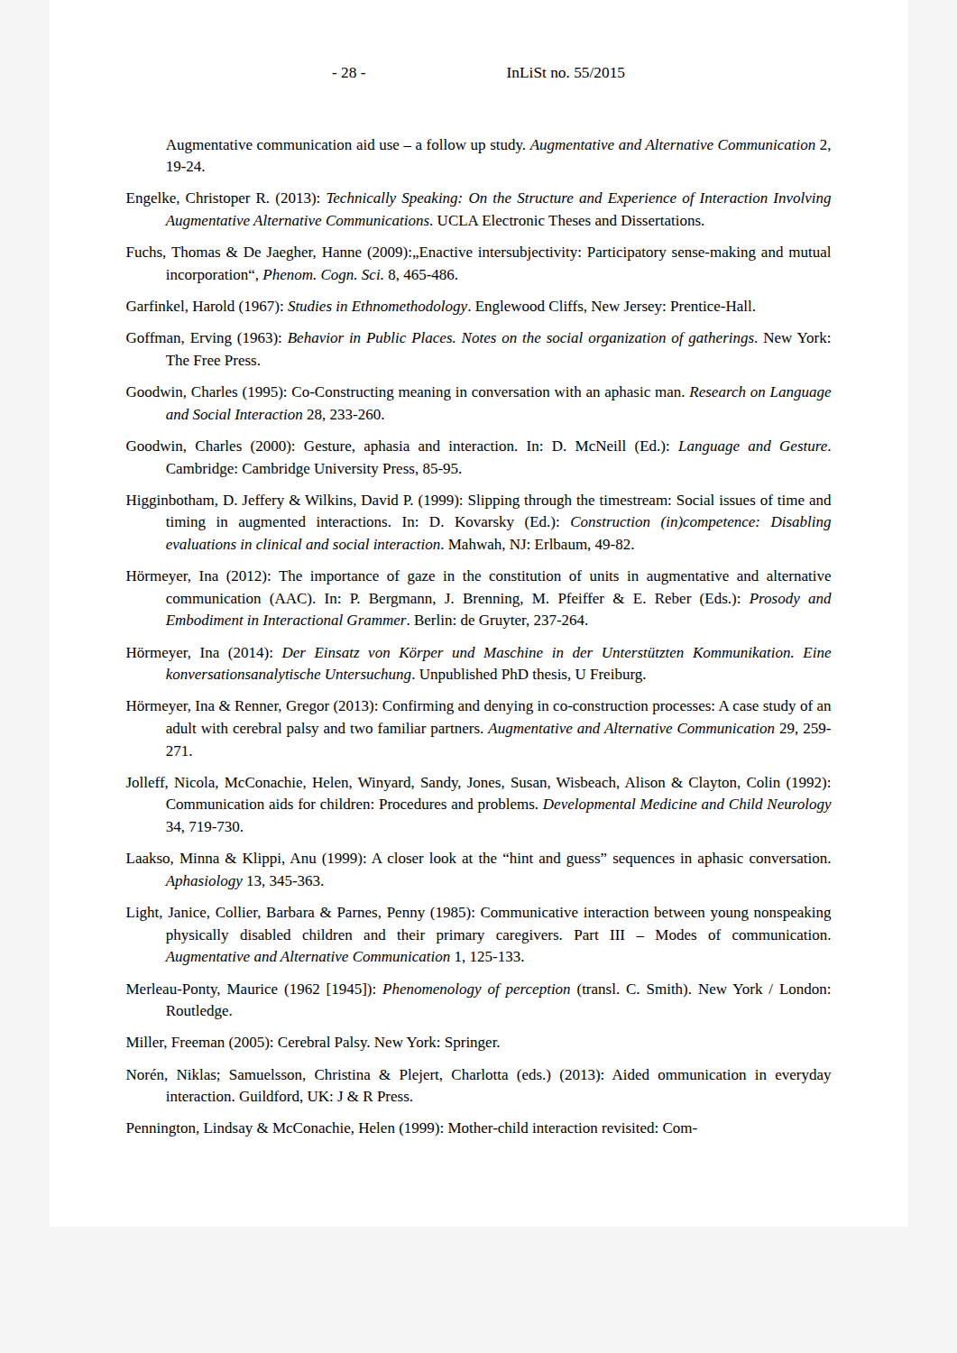- 28 - InLiSt no. 55/2015
Augmentative communication aid use – a follow up study. Augmentative and Alternative Communication 2, 19-24.
Engelke, Christoper R. (2013): Technically Speaking: On the Structure and Experience of Interaction Involving Augmentative Alternative Communications. UCLA Electronic Theses and Dissertations.
Fuchs, Thomas & De Jaegher, Hanne (2009):„Enactive intersubjectivity: Participatory sense-making and mutual incorporation“, Phenom. Cogn. Sci. 8, 465-486.
Garfinkel, Harold (1967): Studies in Ethnomethodology. Englewood Cliffs, New Jersey: Prentice-Hall.
Goffman, Erving (1963): Behavior in Public Places. Notes on the social organization of gatherings. New York: The Free Press.
Goodwin, Charles (1995): Co-Constructing meaning in conversation with an aphasic man. Research on Language and Social Interaction 28, 233-260.
Goodwin, Charles (2000): Gesture, aphasia and interaction. In: D. McNeill (Ed.): Language and Gesture. Cambridge: Cambridge University Press, 85-95.
Higginbotham, D. Jeffery & Wilkins, David P. (1999): Slipping through the timestream: Social issues of time and timing in augmented interactions. In: D. Kovarsky (Ed.): Construction (in)competence: Disabling evaluations in clinical and social interaction. Mahwah, NJ: Erlbaum, 49-82.
Hörmeyer, Ina (2012): The importance of gaze in the constitution of units in augmentative and alternative communication (AAC). In: P. Bergmann, J. Brenning, M. Pfeiffer & E. Reber (Eds.): Prosody and Embodiment in Interactional Grammer. Berlin: de Gruyter, 237-264.
Hörmeyer, Ina (2014): Der Einsatz von Körper und Maschine in der Unterstützten Kommunikation. Eine konversationsanalytische Untersuchung. Unpublished PhD thesis, U Freiburg.
Hörmeyer, Ina & Renner, Gregor (2013): Confirming and denying in co-construction processes: A case study of an adult with cerebral palsy and two familiar partners. Augmentative and Alternative Communication 29, 259-271.
Jolleff, Nicola, McConachie, Helen, Winyard, Sandy, Jones, Susan, Wisbeach, Alison & Clayton, Colin (1992): Communication aids for children: Procedures and problems. Developmental Medicine and Child Neurology 34, 719-730.
Laakso, Minna & Klippi, Anu (1999): A closer look at the “hint and guess” sequences in aphasic conversation. Aphasiology 13, 345-363.
Light, Janice, Collier, Barbara & Parnes, Penny (1985): Communicative interaction between young nonspeaking physically disabled children and their primary caregivers. Part III – Modes of communication. Augmentative and Alternative Communication 1, 125-133.
Merleau-Ponty, Maurice (1962 [1945]): Phenomenology of perception (transl. C. Smith). New York / London: Routledge.
Miller, Freeman (2005): Cerebral Palsy. New York: Springer.
Norén, Niklas; Samuelsson, Christina & Plejert, Charlotta (eds.) (2013): Aided ommunication in everyday interaction. Guildford, UK: J & R Press.
Pennington, Lindsay & McConachie, Helen (1999): Mother-child interaction revisited: Com-